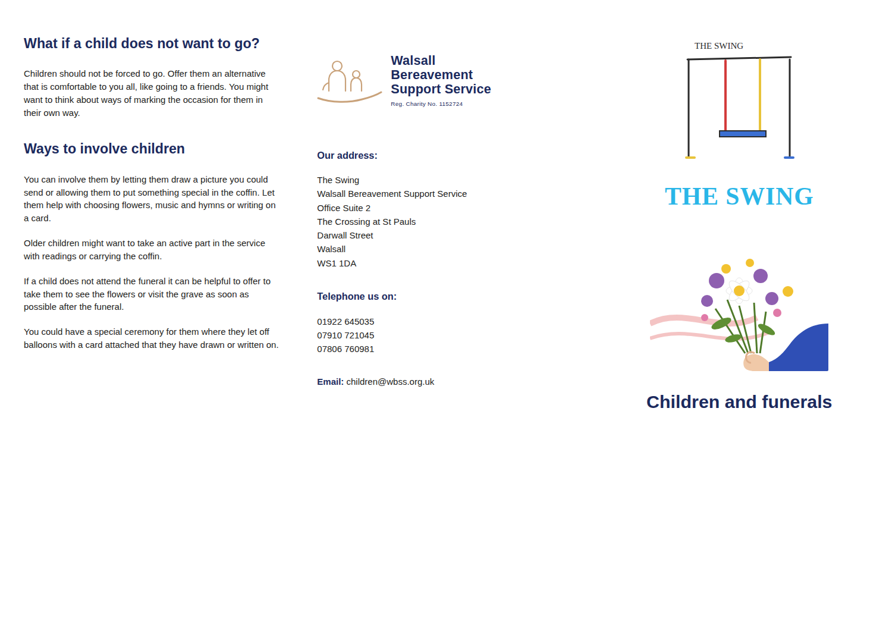What if a child does not want to go?
Children should not be forced to go. Offer them an alternative that is comfortable to you all, like going to a friends. You might want to think about ways of marking the occasion for them in their own way.
Ways to involve children
You can involve them by letting them draw a picture you could send or allowing them to put something special in the coffin. Let them help with choosing flowers, music and hymns or writing on a card.
Older children might want to take an active part in the service with readings or carrying the coffin.
If a child does not attend the funeral it can be helpful to offer to take them to see the flowers or visit the grave as soon as possible after the funeral.
You could have a special ceremony for them where they let off balloons with a card attached that they have drawn or written on.
Walsall
Bereavement
Support Service Reg. Charity No. 1152724
Our address:
The Swing
Walsall Bereavement Support Service
Office Suite 2
The Crossing at St Pauls
Darwall Street
Walsall
WS1 1DA
Telephone us on:
01922 645035
07910 721045
07806 760981
Email: children@wbss.org.uk
THE SWING
THE SWING
Children and funerals